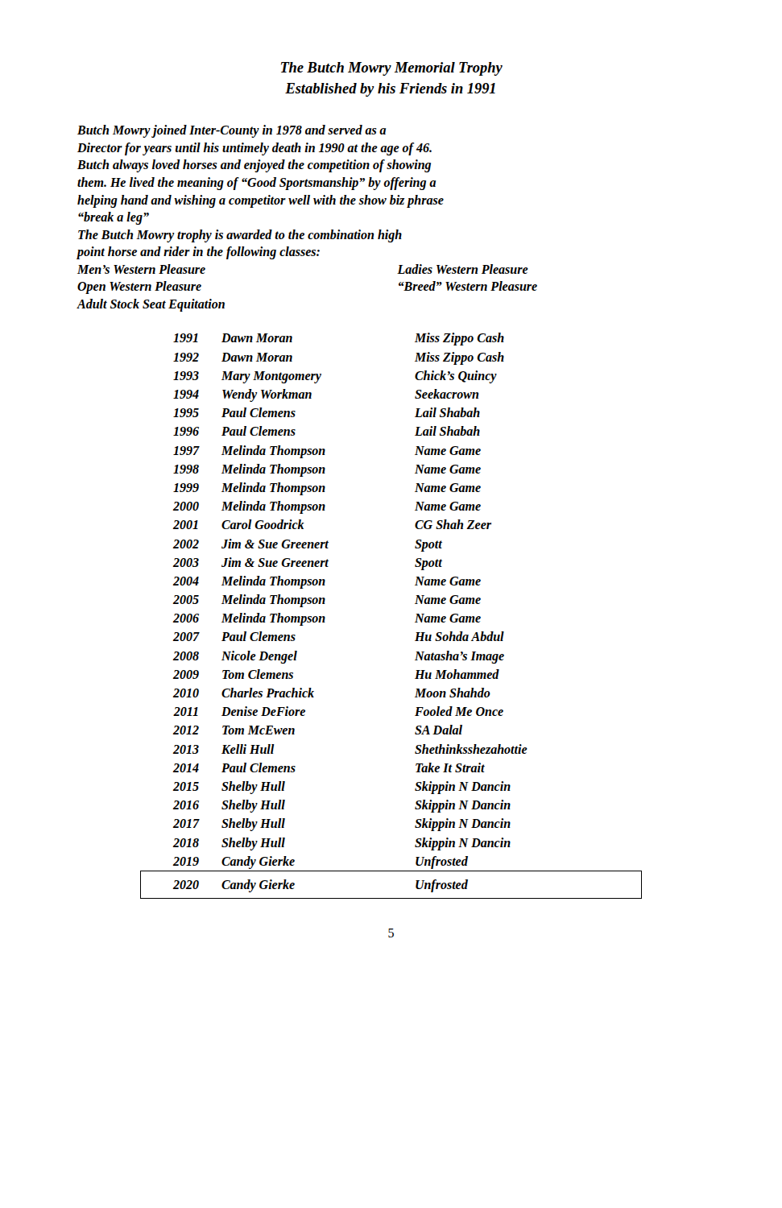The Butch Mowry Memorial Trophy Established by his Friends in 1991
Butch Mowry joined Inter-County in 1978 and served as a
Director for years until his untimely death in 1990 at the age of 46.
Butch always loved horses and enjoyed the competition of showing
them. He lived the meaning of “Good Sportsmanship” by offering a
helping hand and wishing a competitor well with the show biz phrase
“break a leg”
The Butch Mowry trophy is awarded to the combination high
point horse and rider in the following classes:
Men’s Western Pleasure
Ladies Western Pleasure
Open Western Pleasure
“Breed” Western Pleasure
Adult Stock Seat Equitation
| 1991 | Dawn Moran | Miss Zippo Cash |
| 1992 | Dawn Moran | Miss Zippo Cash |
| 1993 | Mary Montgomery | Chick’s Quincy |
| 1994 | Wendy Workman | Seekacrown |
| 1995 | Paul Clemens | Lail Shabah |
| 1996 | Paul Clemens | Lail Shabah |
| 1997 | Melinda Thompson | Name Game |
| 1998 | Melinda Thompson | Name Game |
| 1999 | Melinda Thompson | Name Game |
| 2000 | Melinda Thompson | Name Game |
| 2001 | Carol Goodrick | CG Shah Zeer |
| 2002 | Jim & Sue Greenert | Spott |
| 2003 | Jim & Sue Greenert | Spott |
| 2004 | Melinda Thompson | Name Game |
| 2005 | Melinda Thompson | Name Game |
| 2006 | Melinda Thompson | Name Game |
| 2007 | Paul Clemens | Hu Sohda Abdul |
| 2008 | Nicole Dengel | Natasha’s Image |
| 2009 | Tom Clemens | Hu Mohammed |
| 2010 | Charles Prachick | Moon Shahdo |
| 2011 | Denise DeFiore | Fooled Me Once |
| 2012 | Tom McEwen | SA Dalal |
| 2013 | Kelli Hull | Shethinksshezahottie |
| 2014 | Paul Clemens | Take It Strait |
| 2015 | Shelby Hull | Skippin N Dancin |
| 2016 | Shelby Hull | Skippin N Dancin |
| 2017 | Shelby Hull | Skippin N Dancin |
| 2018 | Shelby Hull | Skippin N Dancin |
| 2019 | Candy Gierke | Unfrosted |
| 2020 | Candy Gierke | Unfrosted |
5